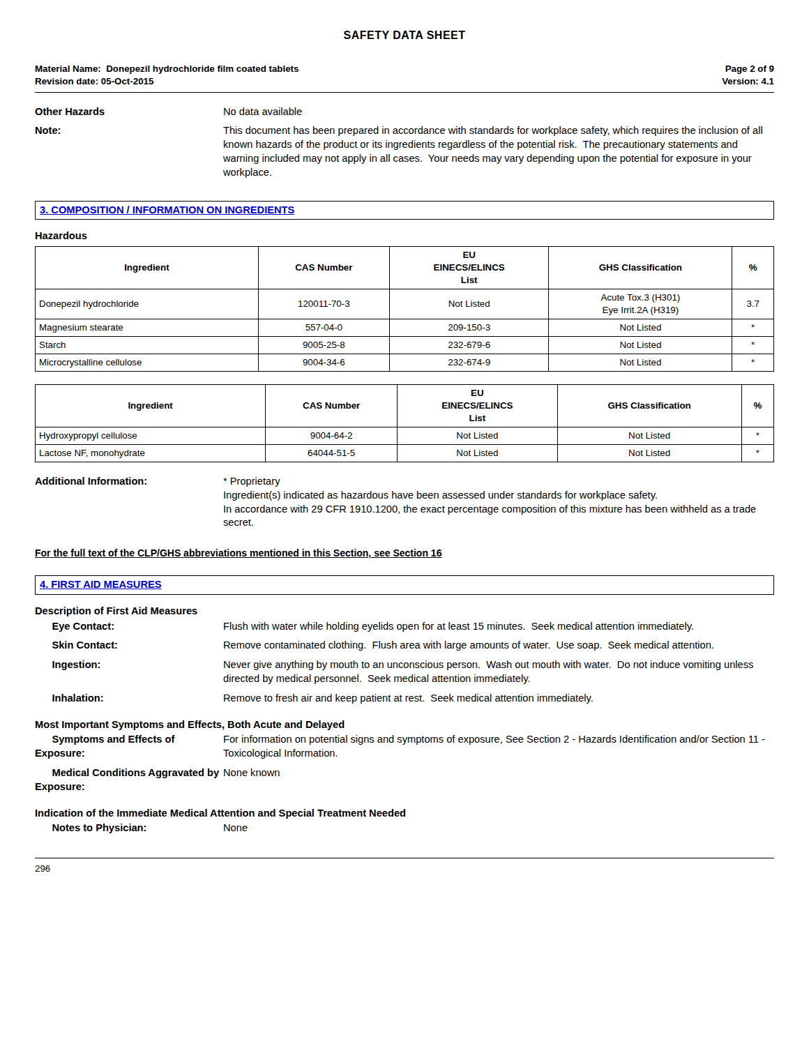SAFETY DATA SHEET
Material Name: Donepezil hydrochloride film coated tablets
Revision date: 05-Oct-2015
Page 2 of 9
Version: 4.1
| Other Hazards | No data available |
| Note: | This document has been prepared in accordance with standards for workplace safety, which requires the inclusion of all known hazards of the product or its ingredients regardless of the potential risk. The precautionary statements and warning included may not apply in all cases. Your needs may vary depending upon the potential for exposure in your workplace. |
3. COMPOSITION / INFORMATION ON INGREDIENTS
Hazardous
| Ingredient | CAS Number | EU EINECS/ELINCS List | GHS Classification | % |
| --- | --- | --- | --- | --- |
| Donepezil hydrochloride | 120011-70-3 | Not Listed | Acute Tox.3 (H301) Eye Irrit.2A (H319) | 3.7 |
| Magnesium stearate | 557-04-0 | 209-150-3 | Not Listed | * |
| Starch | 9005-25-8 | 232-679-6 | Not Listed | * |
| Microcrystalline cellulose | 9004-34-6 | 232-674-9 | Not Listed | * |
| Ingredient | CAS Number | EU EINECS/ELINCS List | GHS Classification | % |
| --- | --- | --- | --- | --- |
| Hydroxypropyl cellulose | 9004-64-2 | Not Listed | Not Listed | * |
| Lactose NF, monohydrate | 64044-51-5 | Not Listed | Not Listed | * |
| Additional Information: | * Proprietary Ingredient(s) indicated as hazardous have been assessed under standards for workplace safety. In accordance with 29 CFR 1910.1200, the exact percentage composition of this mixture has been withheld as a trade secret. |
For the full text of the CLP/GHS abbreviations mentioned in this Section, see Section 16
4. FIRST AID MEASURES
Description of First Aid Measures
| Eye Contact: | Flush with water while holding eyelids open for at least 15 minutes. Seek medical attention immediately. |
| Skin Contact: | Remove contaminated clothing. Flush area with large amounts of water. Use soap. Seek medical attention. |
| Ingestion: | Never give anything by mouth to an unconscious person. Wash out mouth with water. Do not induce vomiting unless directed by medical personnel. Seek medical attention immediately. |
| Inhalation: | Remove to fresh air and keep patient at rest. Seek medical attention immediately. |
Most Important Symptoms and Effects, Both Acute and Delayed
| Symptoms and Effects of Exposure: | For information on potential signs and symptoms of exposure, See Section 2 - Hazards Identification and/or Section 11 - Toxicological Information. |
| Medical Conditions Aggravated by Exposure: | None known |
Indication of the Immediate Medical Attention and Special Treatment Needed
| Notes to Physician: | None |
296